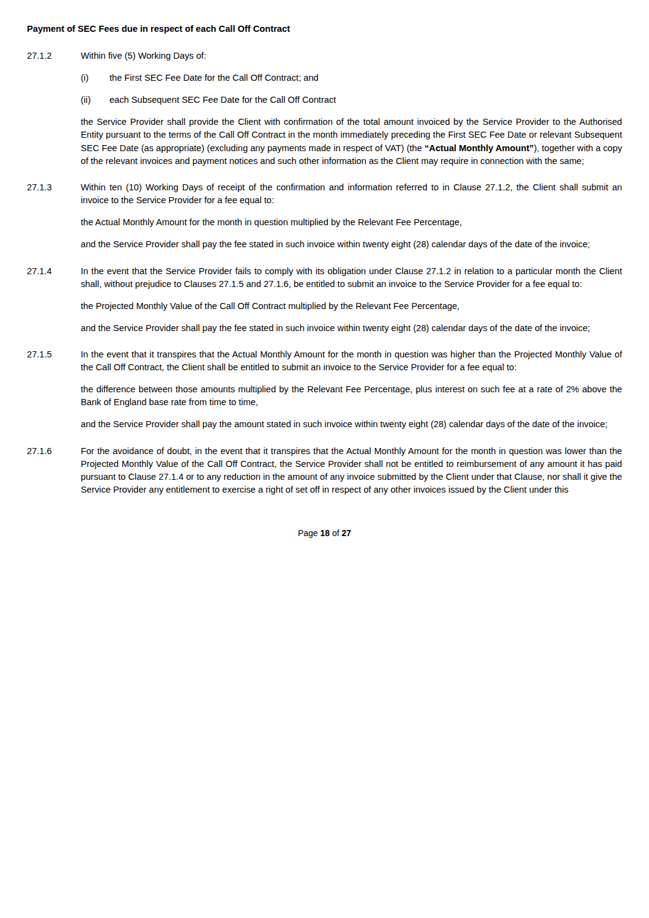Payment of SEC Fees due in respect of each Call Off Contract
27.1.2
Within five (5) Working Days of:
(i)
the First SEC Fee Date for the Call Off Contract; and
(ii)
each Subsequent SEC Fee Date for the Call Off Contract
the Service Provider shall provide the Client with confirmation of the total amount invoiced by the Service Provider to the Authorised Entity pursuant to the terms of the Call Off Contract in the month immediately preceding the First SEC Fee Date or relevant Subsequent SEC Fee Date (as appropriate) (excluding any payments made in respect of VAT) (the “Actual Monthly Amount”), together with a copy of the relevant invoices and payment notices and such other information as the Client may require in connection with the same;
27.1.3
Within ten (10) Working Days of receipt of the confirmation and information referred to in Clause 27.1.2, the Client shall submit an invoice to the Service Provider for a fee equal to:
the Actual Monthly Amount for the month in question multiplied by the Relevant Fee Percentage,
and the Service Provider shall pay the fee stated in such invoice within twenty eight (28) calendar days of the date of the invoice;
27.1.4
In the event that the Service Provider fails to comply with its obligation under Clause 27.1.2 in relation to a particular month the Client shall, without prejudice to Clauses 27.1.5 and 27.1.6, be entitled to submit an invoice to the Service Provider for a fee equal to:
the Projected Monthly Value of the Call Off Contract multiplied by the Relevant Fee Percentage,
and the Service Provider shall pay the fee stated in such invoice within twenty eight (28) calendar days of the date of the invoice;
27.1.5
In the event that it transpires that the Actual Monthly Amount for the month in question was higher than the Projected Monthly Value of the Call Off Contract, the Client shall be entitled to submit an invoice to the Service Provider for a fee equal to:
the difference between those amounts multiplied by the Relevant Fee Percentage, plus interest on such fee at a rate of 2% above the Bank of England base rate from time to time,
and the Service Provider shall pay the amount stated in such invoice within twenty eight (28) calendar days of the date of the invoice;
27.1.6
For the avoidance of doubt, in the event that it transpires that the Actual Monthly Amount for the month in question was lower than the Projected Monthly Value of the Call Off Contract, the Service Provider shall not be entitled to reimbursement of any amount it has paid pursuant to Clause 27.1.4 or to any reduction in the amount of any invoice submitted by the Client under that Clause, nor shall it give the Service Provider any entitlement to exercise a right of set off in respect of any other invoices issued by the Client under this
Page 18 of 27